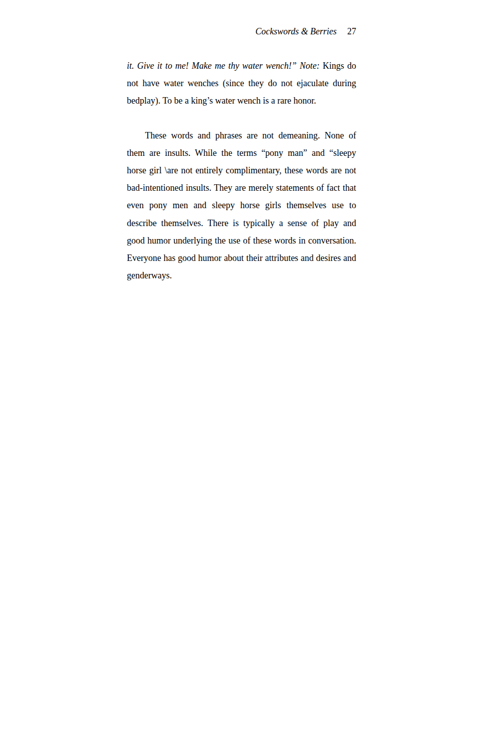Cockswords & Berries 27
it. Give it to me! Make me thy water wench!” Note: Kings do not have water wenches (since they do not ejaculate during bedplay). To be a king’s water wench is a rare honor.
These words and phrases are not demeaning. None of them are insults. While the terms “pony man” and “sleepy horse girl \are not entirely complimentary, these words are not bad-intentioned insults. They are merely statements of fact that even pony men and sleepy horse girls themselves use to describe themselves. There is typically a sense of play and good humor underlying the use of these words in conversation. Everyone has good humor about their attributes and desires and genderways.